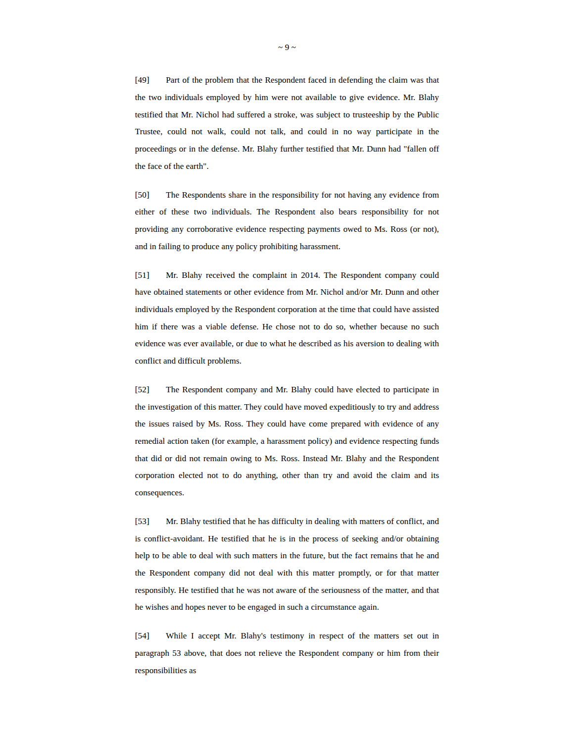~ 9 ~
[49] Part of the problem that the Respondent faced in defending the claim was that the two individuals employed by him were not available to give evidence. Mr. Blahy testified that Mr. Nichol had suffered a stroke, was subject to trusteeship by the Public Trustee, could not walk, could not talk, and could in no way participate in the proceedings or in the defense. Mr. Blahy further testified that Mr. Dunn had "fallen off the face of the earth".
[50] The Respondents share in the responsibility for not having any evidence from either of these two individuals. The Respondent also bears responsibility for not providing any corroborative evidence respecting payments owed to Ms. Ross (or not), and in failing to produce any policy prohibiting harassment.
[51] Mr. Blahy received the complaint in 2014. The Respondent company could have obtained statements or other evidence from Mr. Nichol and/or Mr. Dunn and other individuals employed by the Respondent corporation at the time that could have assisted him if there was a viable defense. He chose not to do so, whether because no such evidence was ever available, or due to what he described as his aversion to dealing with conflict and difficult problems.
[52] The Respondent company and Mr. Blahy could have elected to participate in the investigation of this matter. They could have moved expeditiously to try and address the issues raised by Ms. Ross. They could have come prepared with evidence of any remedial action taken (for example, a harassment policy) and evidence respecting funds that did or did not remain owing to Ms. Ross. Instead Mr. Blahy and the Respondent corporation elected not to do anything, other than try and avoid the claim and its consequences.
[53] Mr. Blahy testified that he has difficulty in dealing with matters of conflict, and is conflict-avoidant. He testified that he is in the process of seeking and/or obtaining help to be able to deal with such matters in the future, but the fact remains that he and the Respondent company did not deal with this matter promptly, or for that matter responsibly. He testified that he was not aware of the seriousness of the matter, and that he wishes and hopes never to be engaged in such a circumstance again.
[54] While I accept Mr. Blahy's testimony in respect of the matters set out in paragraph 53 above, that does not relieve the Respondent company or him from their responsibilities as